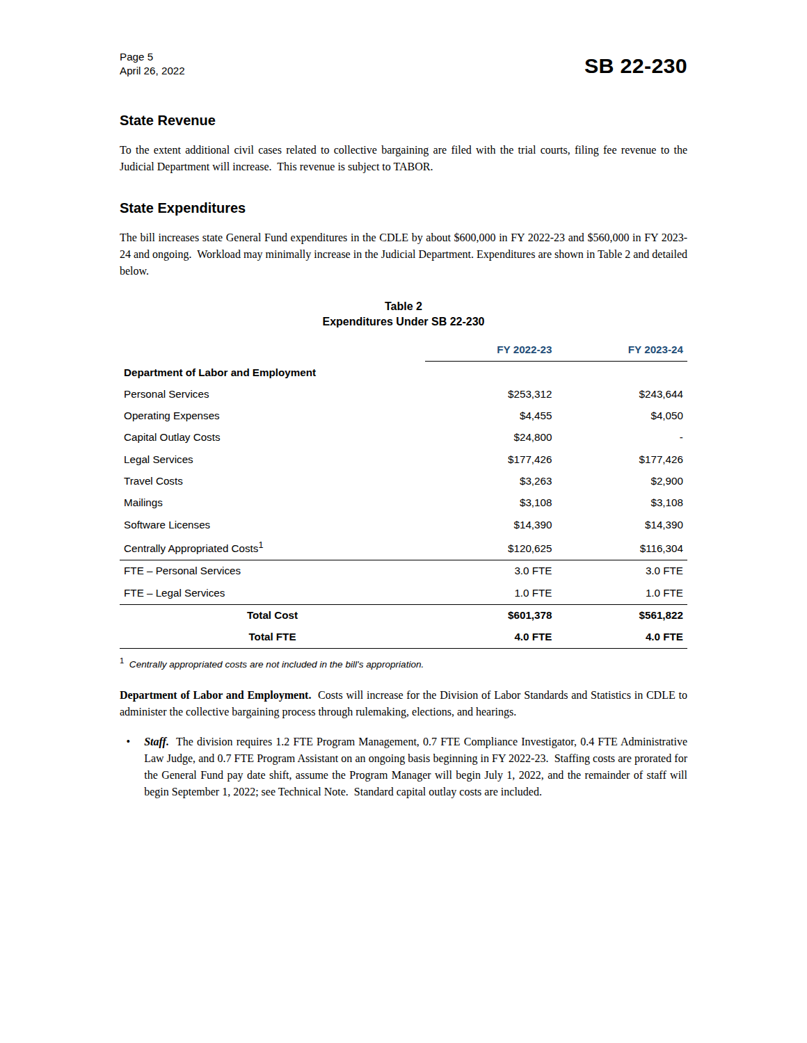Page 5
April 26, 2022
SB 22-230
State Revenue
To the extent additional civil cases related to collective bargaining are filed with the trial courts, filing fee revenue to the Judicial Department will increase. This revenue is subject to TABOR.
State Expenditures
The bill increases state General Fund expenditures in the CDLE by about $600,000 in FY 2022-23 and $560,000 in FY 2023-24 and ongoing. Workload may minimally increase in the Judicial Department. Expenditures are shown in Table 2 and detailed below.
Table 2
Expenditures Under SB 22-230
| | FY 2022-23 | FY 2023-24 |
| --- | --- | --- |
| Department of Labor and Employment |
| Personal Services | $253,312 | $243,644 |
| Operating Expenses | $4,455 | $4,050 |
| Capital Outlay Costs | $24,800 | - |
| Legal Services | $177,426 | $177,426 |
| Travel Costs | $3,263 | $2,900 |
| Mailings | $3,108 | $3,108 |
| Software Licenses | $14,390 | $14,390 |
| Centrally Appropriated Costs 1 | $120,625 | $116,304 |
| FTE – Personal Services | 3.0 FTE | 3.0 FTE |
| FTE – Legal Services | 1.0 FTE | 1.0 FTE |
| Total Cost | $601,378 | $561,822 |
| Total FTE | 4.0 FTE | 4.0 FTE |
1 Centrally appropriated costs are not included in the bill's appropriation.
Department of Labor and Employment. Costs will increase for the Division of Labor Standards and Statistics in CDLE to administer the collective bargaining process through rulemaking, elections, and hearings.
Staff. The division requires 1.2 FTE Program Management, 0.7 FTE Compliance Investigator, 0.4 FTE Administrative Law Judge, and 0.7 FTE Program Assistant on an ongoing basis beginning in FY 2022-23. Staffing costs are prorated for the General Fund pay date shift, assume the Program Manager will begin July 1, 2022, and the remainder of staff will begin September 1, 2022; see Technical Note. Standard capital outlay costs are included.